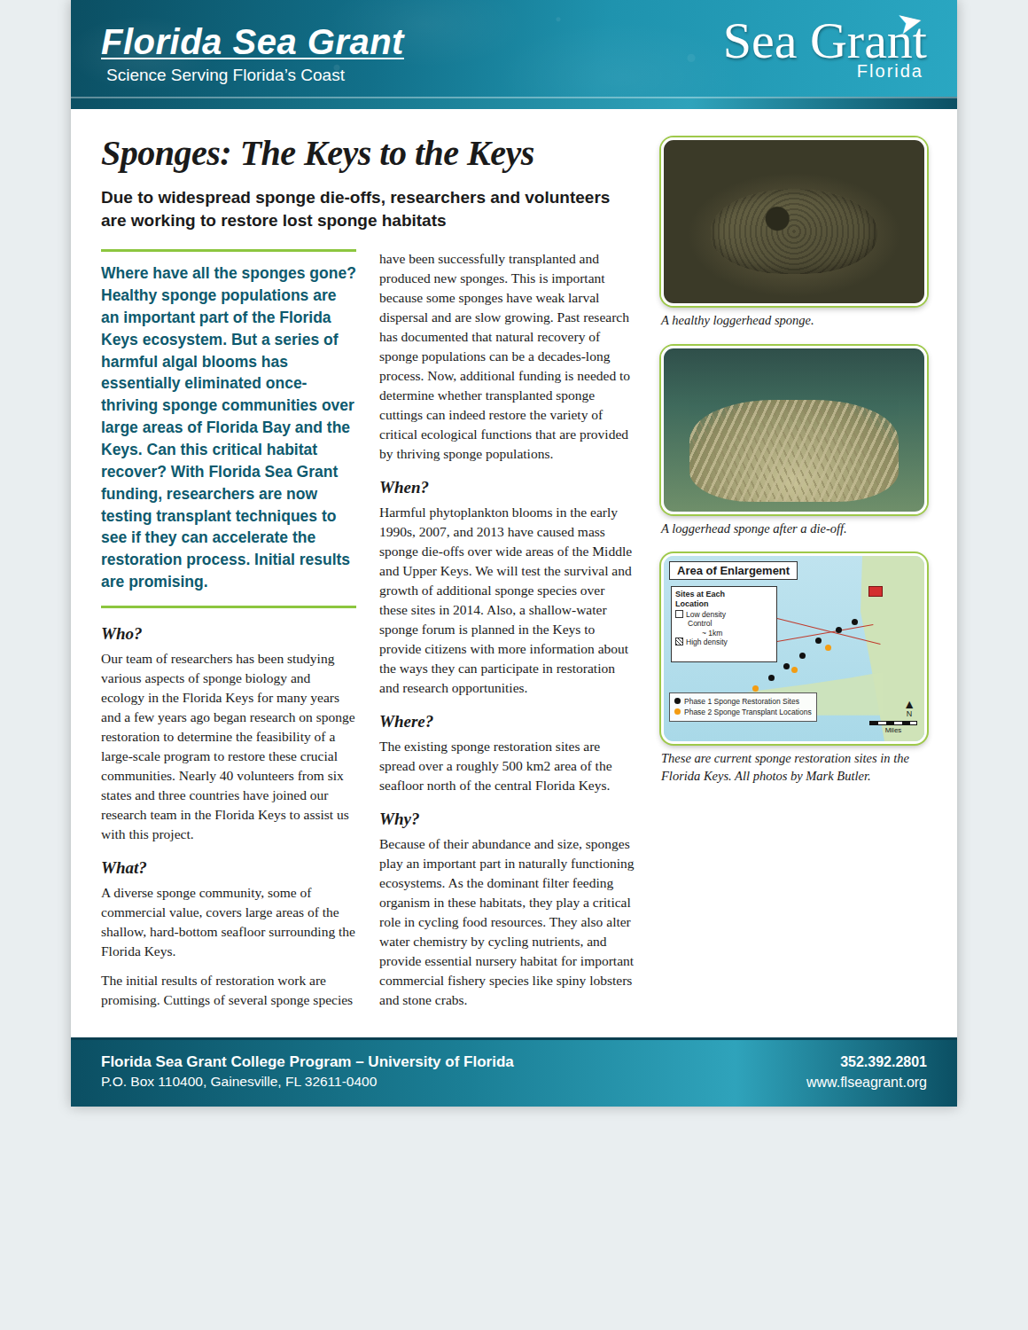➤
Sea Grant
Florida
Florida Sea Grant
Science Serving Florida’s Coast
Sponges: The Keys to the Keys
Due to widespread sponge die-offs, researchers and volunteers are working to restore lost sponge habitats
Where have all the sponges gone? Healthy sponge populations are an important part of the Florida Keys ecosystem. But a series of harmful algal blooms has essentially eliminated once-thriving sponge communities over large areas of Florida Bay and the Keys. Can this critical habitat recover? With Florida Sea Grant funding, researchers are now testing transplant techniques to see if they can accelerate the restoration process. Initial results are promising.
Who?
Our team of researchers has been studying various aspects of sponge biology and ecology in the Florida Keys for many years and a few years ago began research on sponge restoration to determine the feasibility of a large-scale program to restore these crucial communities. Nearly 40 volunteers from six states and three countries have joined our research team in the Florida Keys to assist us with this project.
What?
A diverse sponge community, some of commercial value, covers large areas of the shallow, hard-bottom seafloor surrounding the Florida Keys.
The initial results of restoration work are promising. Cuttings of several sponge species
have been successfully transplanted and produced new sponges. This is important because some sponges have weak larval dispersal and are slow growing. Past research has documented that natural recovery of sponge populations can be a decades-long process. Now, additional funding is needed to determine whether transplanted sponge cuttings can indeed restore the variety of critical ecological functions that are provided by thriving sponge populations.
When?
Harmful phytoplankton blooms in the early 1990s, 2007, and 2013 have caused mass sponge die-offs over wide areas of the Middle and Upper Keys. We will test the survival and growth of additional sponge species over these sites in 2014. Also, a shallow-water sponge forum is planned in the Keys to provide citizens with more information about the ways they can participate in restoration and research opportunities.
Where?
The existing sponge restoration sites are spread over a roughly 500 km2 area of the seafloor north of the central Florida Keys.
Why?
Because of their abundance and size, sponges play an important part in naturally functioning ecosystems. As the dominant filter feeding organism in these habitats, they play a critical role in cycling food resources. They also alter water chemistry by cycling nutrients, and provide essential nursery habitat for important commercial fishery species like spiny lobsters and stone crabs.
A healthy loggerhead sponge.
A loggerhead sponge after a die-off.
Area of Enlargement
Sites at Each
Location
Low density
Control
~ 1km
High density
Phase 1 Sponge Restoration Sites
Phase 2 Sponge Transplant Locations
▲N
Miles
These are current sponge restoration sites in the Florida Keys. All photos by Mark Butler.
Florida Sea Grant College Program – University of Florida P.O. Box 110400, Gainesville, FL 32611-0400
352.392.2801
www.flseagrant.org